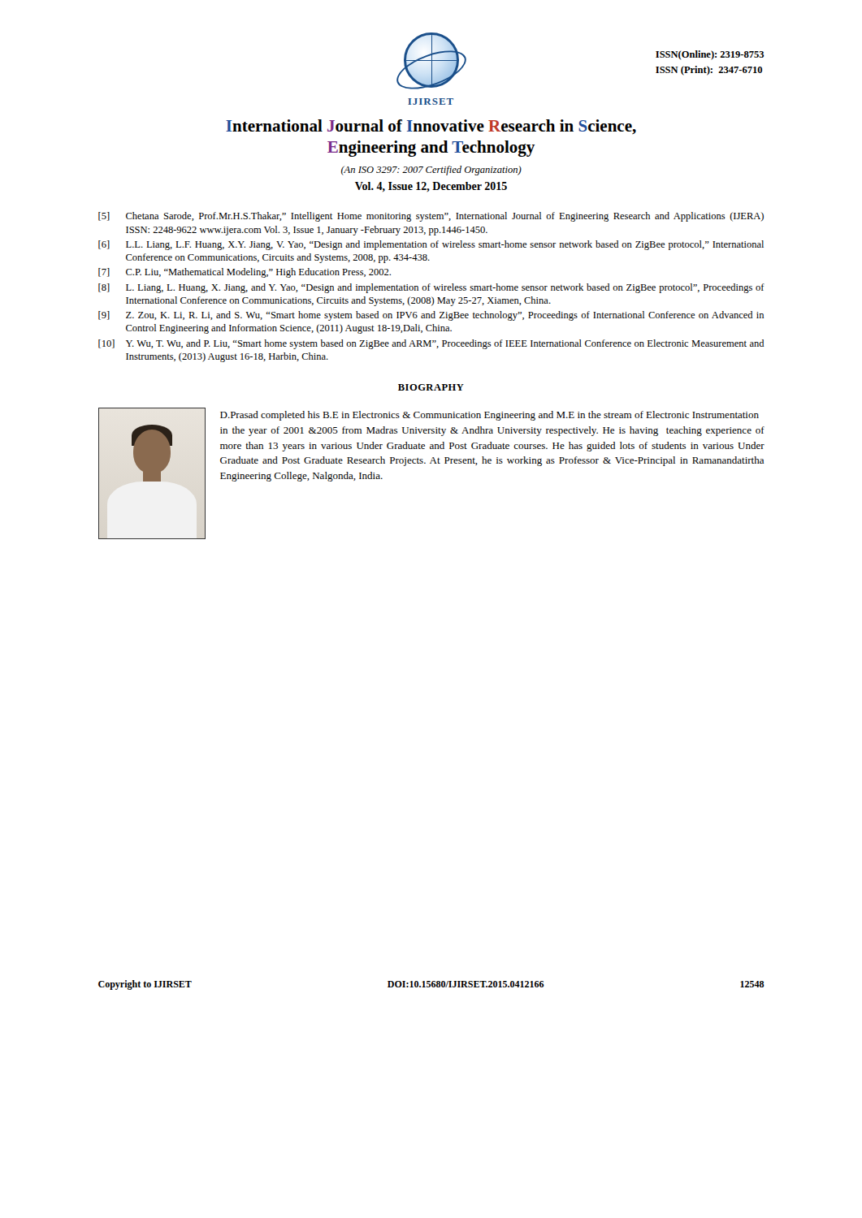ISSN(Online): 2319-8753
ISSN (Print): 2347-6710
IJIRSET
International Journal of Innovative Research in Science,
Engineering and Technology
(An ISO 3297: 2007 Certified Organization)
Vol. 4, Issue 12, December 2015
[5] Chetana Sarode, Prof.Mr.H.S.Thakar,” Intelligent Home monitoring system”, International Journal of Engineering Research and Applications (IJERA) ISSN: 2248-9622 www.ijera.com Vol. 3, Issue 1, January -February 2013, pp.1446-1450.
[6] L.L. Liang, L.F. Huang, X.Y. Jiang, V. Yao, “Design and implementation of wireless smart-home sensor network based on ZigBee protocol,” International Conference on Communications, Circuits and Systems, 2008, pp. 434-438.
[7] C.P. Liu, “Mathematical Modeling,” High Education Press, 2002.
[8] L. Liang, L. Huang, X. Jiang, and Y. Yao, “Design and implementation of wireless smart-home sensor network based on ZigBee protocol”, Proceedings of International Conference on Communications, Circuits and Systems, (2008) May 25-27, Xiamen, China.
[9] Z. Zou, K. Li, R. Li, and S. Wu, “Smart home system based on IPV6 and ZigBee technology”, Proceedings of International Conference on Advanced in Control Engineering and Information Science, (2011) August 18-19,Dali, China.
[10] Y. Wu, T. Wu, and P. Liu, “Smart home system based on ZigBee and ARM”, Proceedings of IEEE International Conference on Electronic Measurement and Instruments, (2013) August 16-18, Harbin, China.
BIOGRAPHY
D.Prasad completed his B.E in Electronics & Communication Engineering and M.E in the stream of Electronic Instrumentation in the year of 2001 &2005 from Madras University & Andhra University respectively. He is having teaching experience of more than 13 years in various Under Graduate and Post Graduate courses. He has guided lots of students in various Under Graduate and Post Graduate Research Projects. At Present, he is working as Professor & Vice-Principal in Ramanandatirtha Engineering College, Nalgonda, India.
Copyright to IJIRSET
DOI:10.15680/IJIRSET.2015.0412166
12548